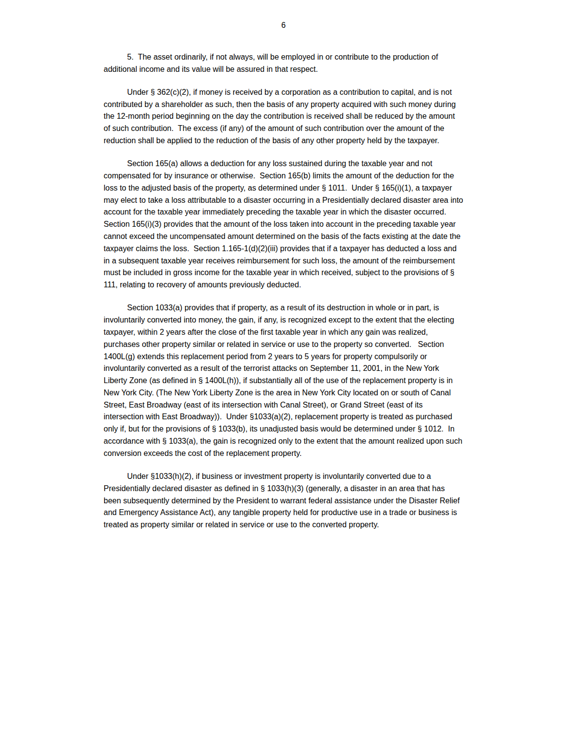6
5. The asset ordinarily, if not always, will be employed in or contribute to the production of additional income and its value will be assured in that respect.
Under § 362(c)(2), if money is received by a corporation as a contribution to capital, and is not contributed by a shareholder as such, then the basis of any property acquired with such money during the 12-month period beginning on the day the contribution is received shall be reduced by the amount of such contribution. The excess (if any) of the amount of such contribution over the amount of the reduction shall be applied to the reduction of the basis of any other property held by the taxpayer.
Section 165(a) allows a deduction for any loss sustained during the taxable year and not compensated for by insurance or otherwise. Section 165(b) limits the amount of the deduction for the loss to the adjusted basis of the property, as determined under § 1011. Under § 165(i)(1), a taxpayer may elect to take a loss attributable to a disaster occurring in a Presidentially declared disaster area into account for the taxable year immediately preceding the taxable year in which the disaster occurred. Section 165(i)(3) provides that the amount of the loss taken into account in the preceding taxable year cannot exceed the uncompensated amount determined on the basis of the facts existing at the date the taxpayer claims the loss. Section 1.165-1(d)(2)(iii) provides that if a taxpayer has deducted a loss and in a subsequent taxable year receives reimbursement for such loss, the amount of the reimbursement must be included in gross income for the taxable year in which received, subject to the provisions of § 111, relating to recovery of amounts previously deducted.
Section 1033(a) provides that if property, as a result of its destruction in whole or in part, is involuntarily converted into money, the gain, if any, is recognized except to the extent that the electing taxpayer, within 2 years after the close of the first taxable year in which any gain was realized, purchases other property similar or related in service or use to the property so converted. Section 1400L(g) extends this replacement period from 2 years to 5 years for property compulsorily or involuntarily converted as a result of the terrorist attacks on September 11, 2001, in the New York Liberty Zone (as defined in § 1400L(h)), if substantially all of the use of the replacement property is in New York City. (The New York Liberty Zone is the area in New York City located on or south of Canal Street, East Broadway (east of its intersection with Canal Street), or Grand Street (east of its intersection with East Broadway)). Under §1033(a)(2), replacement property is treated as purchased only if, but for the provisions of § 1033(b), its unadjusted basis would be determined under § 1012. In accordance with § 1033(a), the gain is recognized only to the extent that the amount realized upon such conversion exceeds the cost of the replacement property.
Under §1033(h)(2), if business or investment property is involuntarily converted due to a Presidentially declared disaster as defined in § 1033(h)(3) (generally, a disaster in an area that has been subsequently determined by the President to warrant federal assistance under the Disaster Relief and Emergency Assistance Act), any tangible property held for productive use in a trade or business is treated as property similar or related in service or use to the converted property.